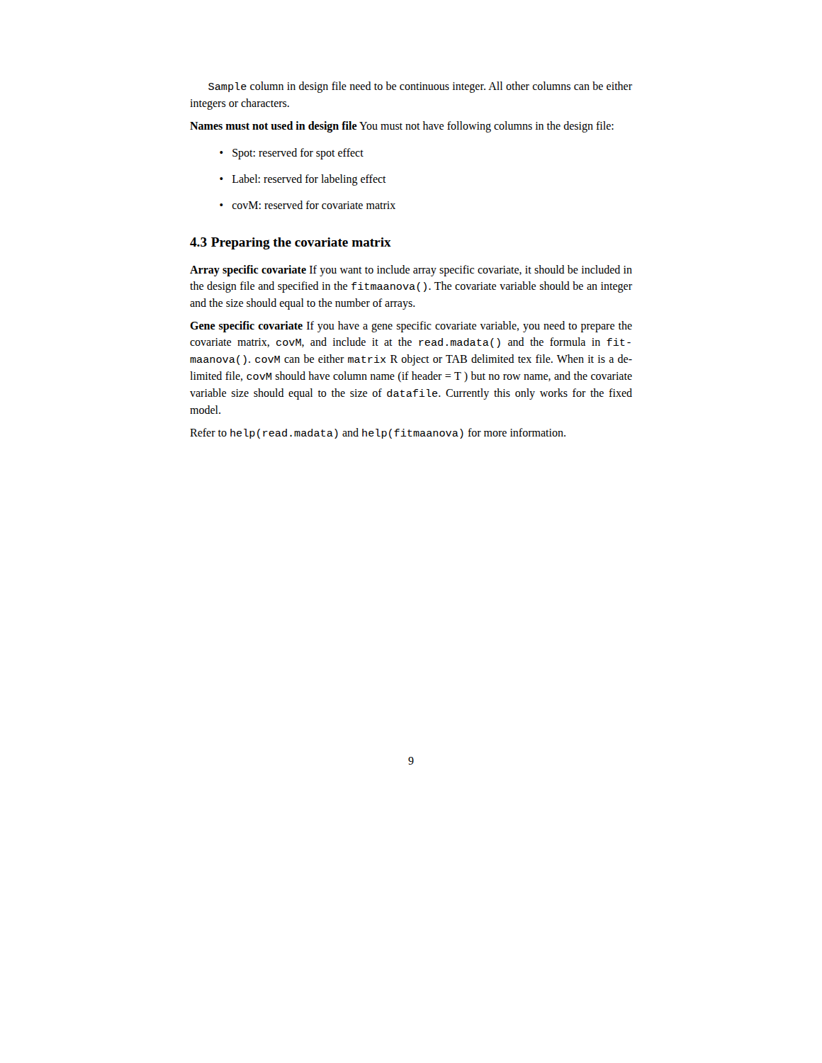Sample column in design file need to be continuous integer. All other columns can be either integers or characters.
Names must not used in design file You must not have following columns in the design file:
Spot: reserved for spot effect
Label: reserved for labeling effect
covM: reserved for covariate matrix
4.3 Preparing the covariate matrix
Array specific covariate If you want to include array specific covariate, it should be included in the design file and specified in the fitmaanova(). The covariate variable should be an integer and the size should equal to the number of arrays.
Gene specific covariate If you have a gene specific covariate variable, you need to prepare the covariate matrix, covM, and include it at the read.madata() and the formula in fitmaanova(). covM can be either matrix R object or TAB delimited tex file. When it is a delimited file, covM should have column name (if header = T ) but no row name, and the covariate variable size should equal to the size of datafile. Currently this only works for the fixed model.
Refer to help(read.madata) and help(fitmaanova) for more information.
9